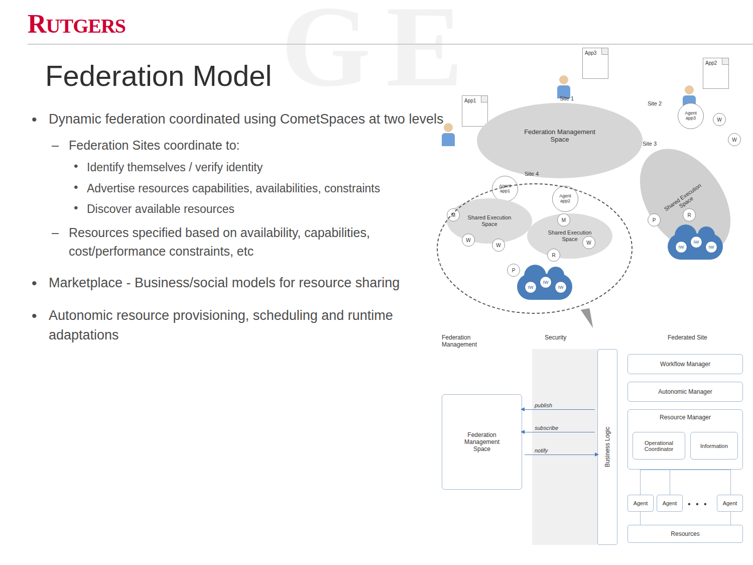GE
RUTGERS
Federation Model
Dynamic federation coordinated using CometSpaces at two levels
Federation Sites coordinate to:
Identify themselves / verify identity
Advertise resources capabilities, availabilities, constraints
Discover available resources
Resources specified based on availability, capabilities, cost/performance constraints, etc
Marketplace - Business/social models for resource sharing
Autonomic resource provisioning, scheduling and runtime adaptations
App3
App2
App1
Federation Management
Space
Site 1
Site 2
Site 3
Site 4
Agent
app1
Agent
app2
Agent
app3
Agent
app3
Shared Execution
Space
Shared Execution
Space
Shared Execution
Space
M
W
W
M
W
R
P
W
W
P
R
IW
IW
IW
IW
IW
IW
Federation
Management
Security
Federated Site
Business Logic
Federation
Management
Space
Workflow Manager
Autonomic Manager
Resource Manager
Operational
Coordinator
Information
Agent
Agent
• • •
Agent
Resources
publish
subscribe
notify